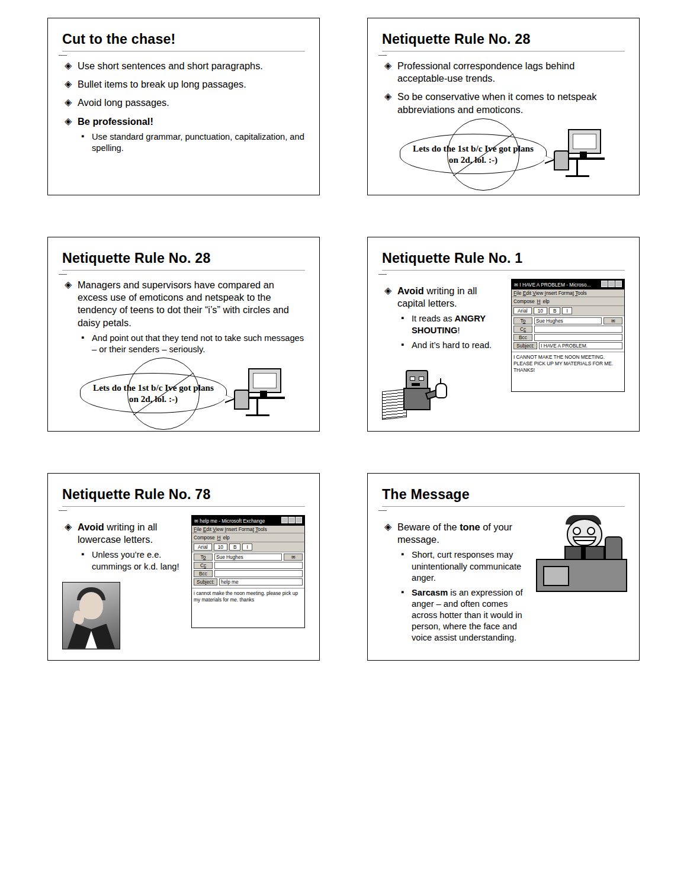Cut to the chase!
Use short sentences and short paragraphs.
Bullet items to break up long passages.
Avoid long passages.
Be professional!
Use standard grammar, punctuation, capitalization, and spelling.
Netiquette Rule No. 28
Professional correspondence lags behind acceptable-use trends.
So be conservative when it comes to netspeak abbreviations and emoticons.
Lets do the 1st b/c Ive got plans on 2d, lol. :-)
Netiquette Rule No. 28
Managers and supervisors have compared an excess use of emoticons and netspeak to the tendency of teens to dot their “i’s” with circles and daisy petals.
And point out that they tend not to take such messages – or their senders – seriously.
Lets do the 1st b/c Ive got plans on 2d, lol. :-)
Netiquette Rule No. 1
Avoid writing in all capital letters.
It reads as ANGRY SHOUTING!
And it’s hard to read.
✉ I HAVE A PROBLEM - Microso...
File Edit View Insert Format Tools
Compose Help
Arial 10 B I
To Sue Hughes✉
Cc
Bcc
Subject: I HAVE A PROBLEM.
I CANNOT MAKE THE NOON MEETING. PLEASE PICK UP MY MATERIALS FOR ME. THANKS!
Netiquette Rule No. 78
Avoid writing in all lowercase letters.
Unless you’re e.e. cummings or k.d. lang!
✉ help me - Microsoft Exchange
File Edit View Insert Format Tools
Compose Help
Arial 10 B I
To Sue Hughes✉
Cc
Bcc
Subject: help me
i cannot make the noon meeting. please pick up my materials for me. thanks
The Message
Beware of the tone of your message.
Short, curt responses may unintentionally communicate anger.
Sarcasm is an expression of anger – and often comes across hotter than it would in person, where the face and voice assist understanding.